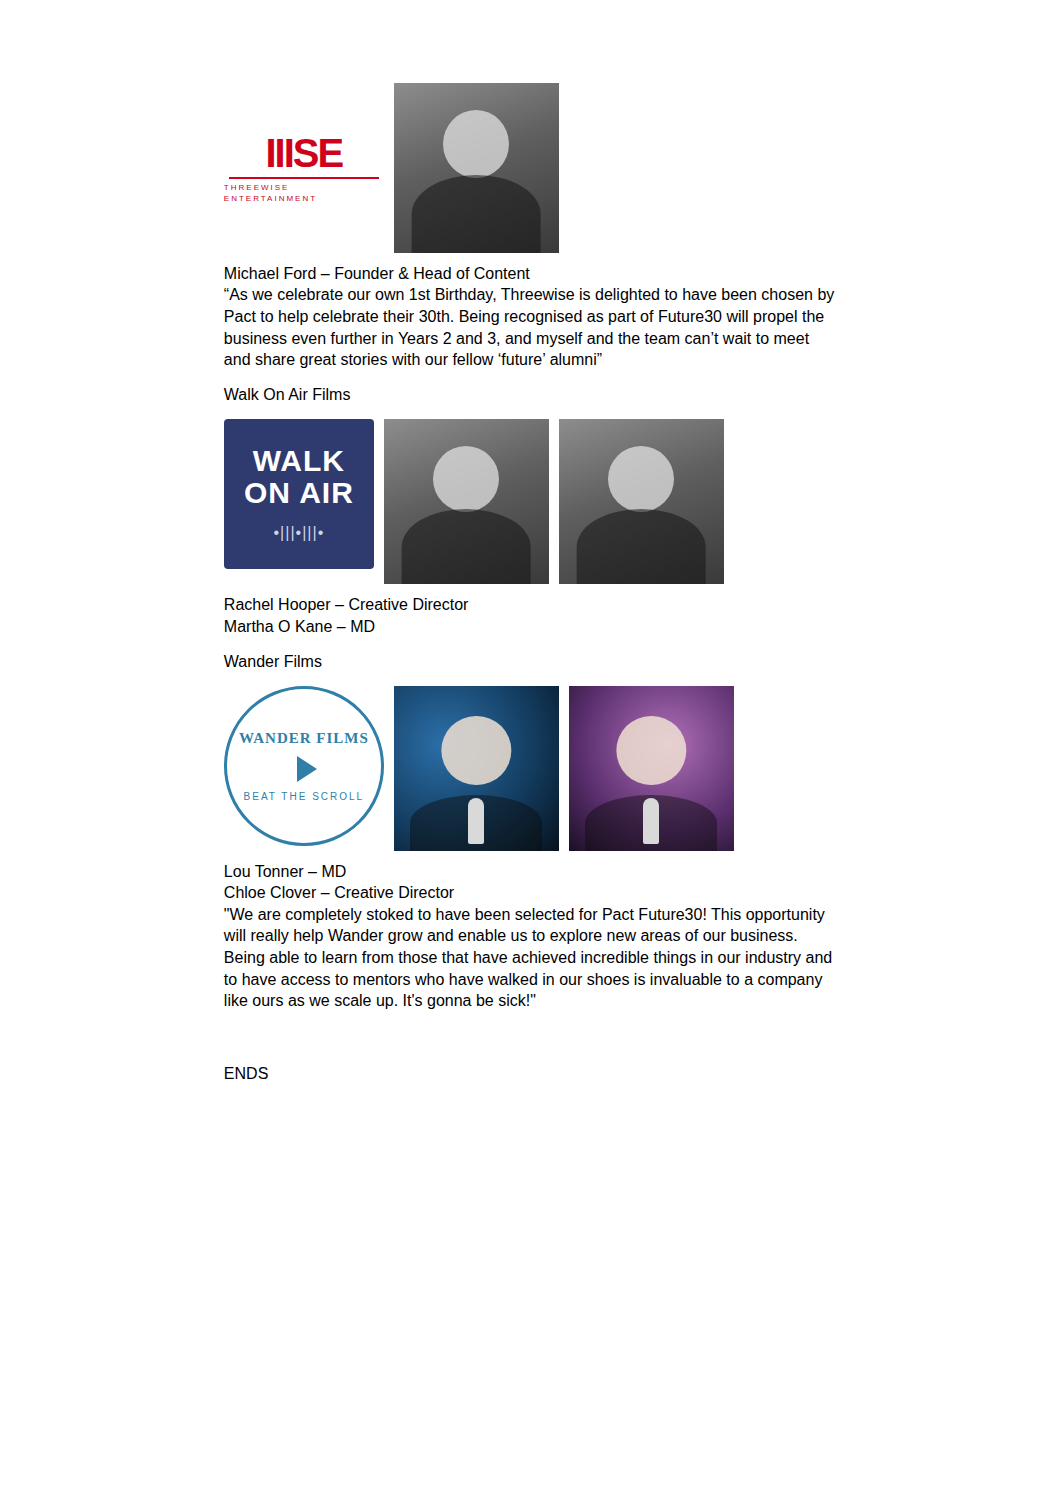IIISE Threewise Entertainment
Michael Ford – Founder & Head of Content
“As we celebrate our own 1st Birthday, Threewise is delighted to have been chosen by Pact to help celebrate their 30th. Being recognised as part of Future30 will propel the business even further in Years 2 and 3, and myself and the team can’t wait to meet and share great stories with our fellow ‘future’ alumni”
Walk On Air Films
WALK ON AIR •|||•|||•
Rachel Hooper – Creative Director
Martha O Kane – MD
Wander Films
Wander Films Beat the Scroll
Lou Tonner – MD
Chloe Clover – Creative Director
"We are completely stoked to have been selected for Pact Future30! This opportunity will really help Wander grow and enable us to explore new areas of our business. Being able to learn from those that have achieved incredible things in our industry and to have access to mentors who have walked in our shoes is invaluable to a company like ours as we scale up. It's gonna be sick!"
ENDS